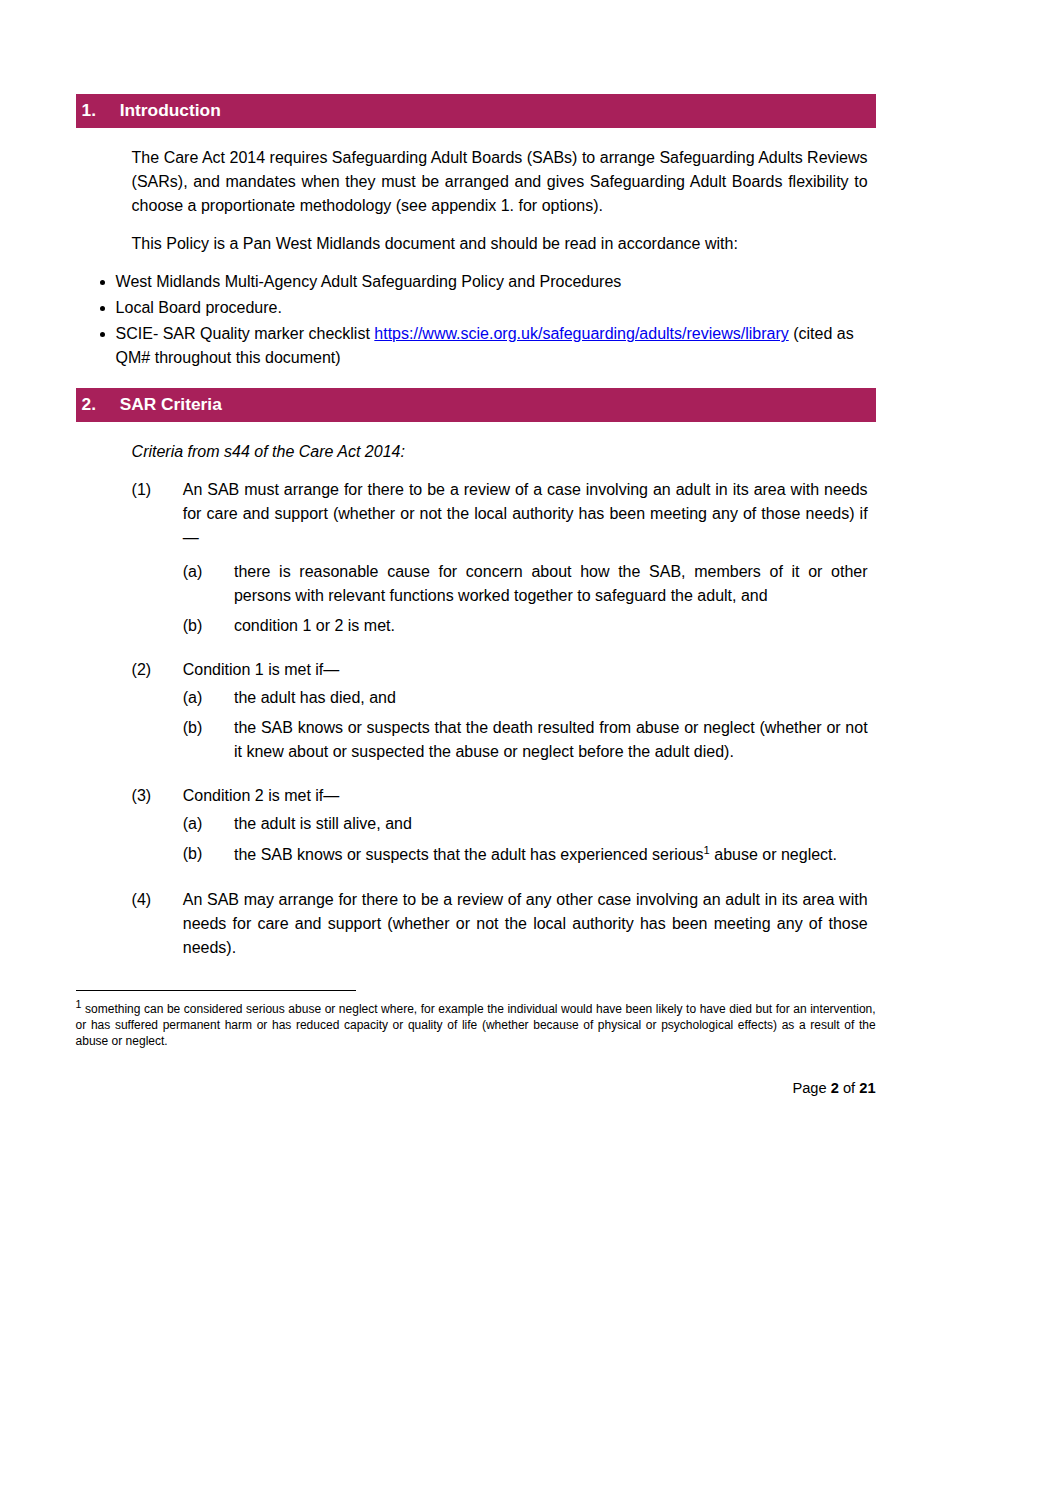1. Introduction
The Care Act 2014 requires Safeguarding Adult Boards (SABs) to arrange Safeguarding Adults Reviews (SARs), and mandates when they must be arranged and gives Safeguarding Adult Boards flexibility to choose a proportionate methodology (see appendix 1. for options).
This Policy is a Pan West Midlands document and should be read in accordance with:
West Midlands Multi-Agency Adult Safeguarding Policy and Procedures
Local Board procedure.
SCIE- SAR Quality marker checklist https://www.scie.org.uk/safeguarding/adults/reviews/library (cited as QM# throughout this document)
2. SAR Criteria
Criteria from s44 of the Care Act 2014:
(1) An SAB must arrange for there to be a review of a case involving an adult in its area with needs for care and support (whether or not the local authority has been meeting any of those needs) if—
(a) there is reasonable cause for concern about how the SAB, members of it or other persons with relevant functions worked together to safeguard the adult, and
(b) condition 1 or 2 is met.
(2) Condition 1 is met if—
(a) the adult has died, and
(b) the SAB knows or suspects that the death resulted from abuse or neglect (whether or not it knew about or suspected the abuse or neglect before the adult died).
(3) Condition 2 is met if—
(a) the adult is still alive, and
(b) the SAB knows or suspects that the adult has experienced serious1 abuse or neglect.
(4) An SAB may arrange for there to be a review of any other case involving an adult in its area with needs for care and support (whether or not the local authority has been meeting any of those needs).
1 something can be considered serious abuse or neglect where, for example the individual would have been likely to have died but for an intervention, or has suffered permanent harm or has reduced capacity or quality of life (whether because of physical or psychological effects) as a result of the abuse or neglect.
Page 2 of 21